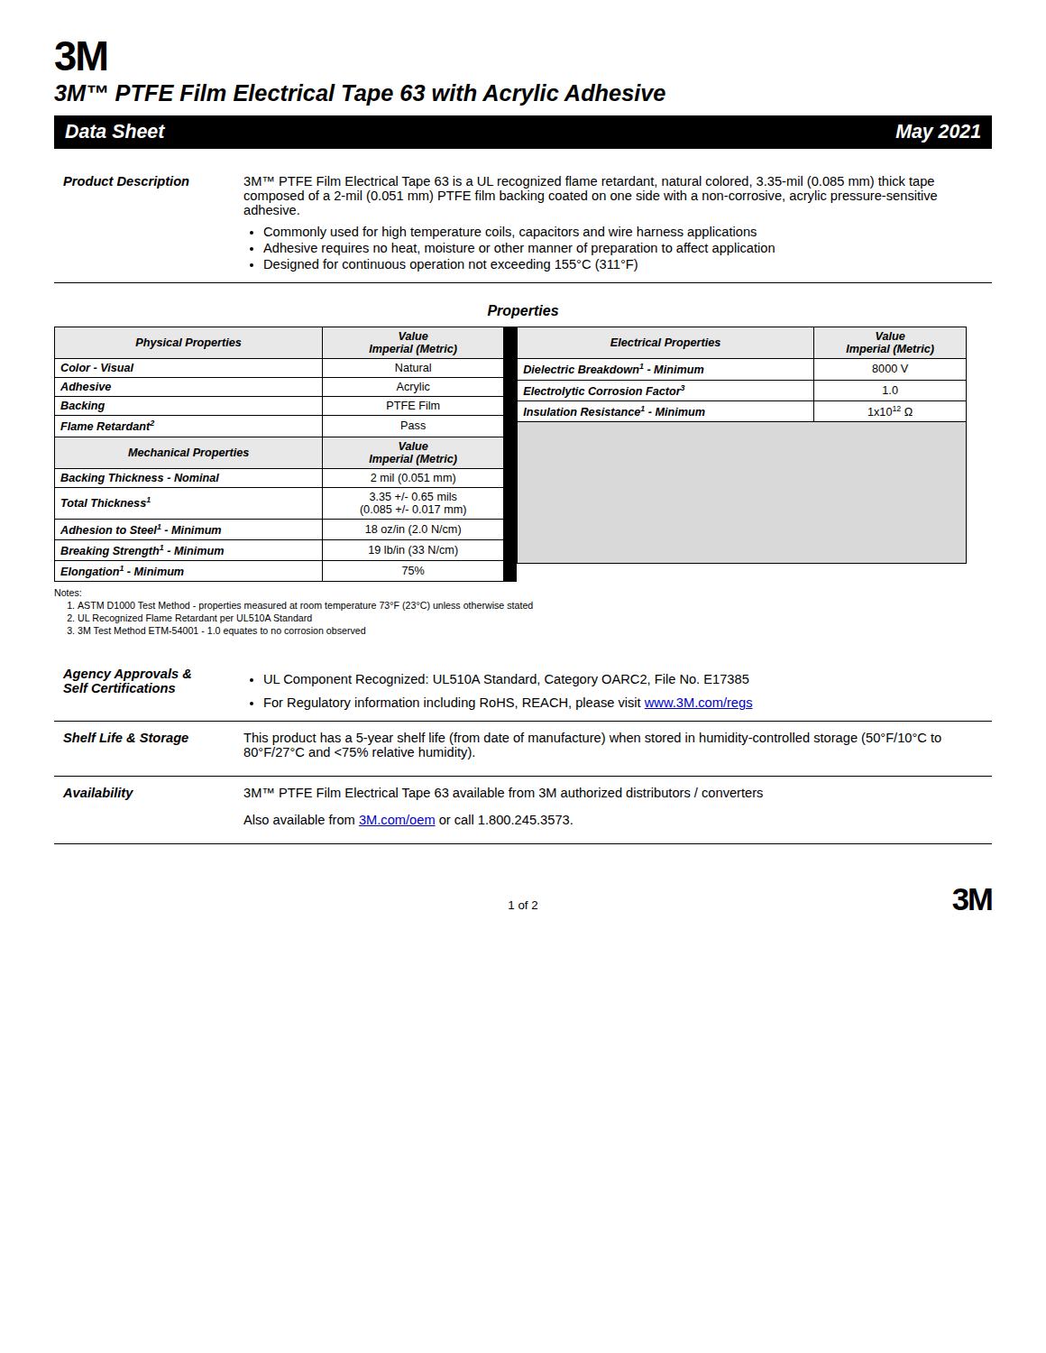3M
3M™ PTFE Film Electrical Tape 63 with Acrylic Adhesive
Data Sheet May 2021
Product Description
3M™ PTFE Film Electrical Tape 63 is a UL recognized flame retardant, natural colored, 3.35-mil (0.085 mm) thick tape composed of a 2-mil (0.051 mm) PTFE film backing coated on one side with a non-corrosive, acrylic pressure-sensitive adhesive.
Commonly used for high temperature coils, capacitors and wire harness applications
Adhesive requires no heat, moisture or other manner of preparation to affect application
Designed for continuous operation not exceeding 155°C (311°F)
Properties
| Physical Properties | Value Imperial (Metric) |
| --- | --- |
| Color - Visual | Natural |
| Adhesive | Acrylic |
| Backing | PTFE Film |
| Flame Retardant 2 | Pass |
| Mechanical Properties | Value Imperial (Metric) |
| Backing Thickness - Nominal | 2 mil (0.051 mm) |
| Total Thickness 1 | 3.35 +/- 0.65 mils (0.085 +/- 0.017 mm) |
| Adhesion to Steel 1 - Minimum | 18 oz/in (2.0 N/cm) |
| Breaking Strength 1 - Minimum | 19 lb/in (33 N/cm) |
| Elongation 1 - Minimum | 75% |
| Electrical Properties | Value Imperial (Metric) |
| --- | --- |
| Dielectric Breakdown 1 - Minimum | 8000 V |
| Electrolytic Corrosion Factor 3 | 1.0 |
| Insulation Resistance 1 - Minimum | 1x10 12 Ω |
Notes:
ASTM D1000 Test Method - properties measured at room temperature 73°F (23°C) unless otherwise stated
UL Recognized Flame Retardant per UL510A Standard
3M Test Method ETM-54001 - 1.0 equates to no corrosion observed
Agency Approvals &
Self Certifications
UL Component Recognized: UL510A Standard, Category OARC2, File No. E17385
For Regulatory information including RoHS, REACH, please visit www.3M.com/regs
Shelf Life & Storage
This product has a 5-year shelf life (from date of manufacture) when stored in humidity-controlled storage (50°F/10°C to 80°F/27°C and <75% relative humidity).
Availability
3M™ PTFE Film Electrical Tape 63 available from 3M authorized distributors / converters
Also available from 3M.com/oem or call 1.800.245.3573.
1 of 2 3M